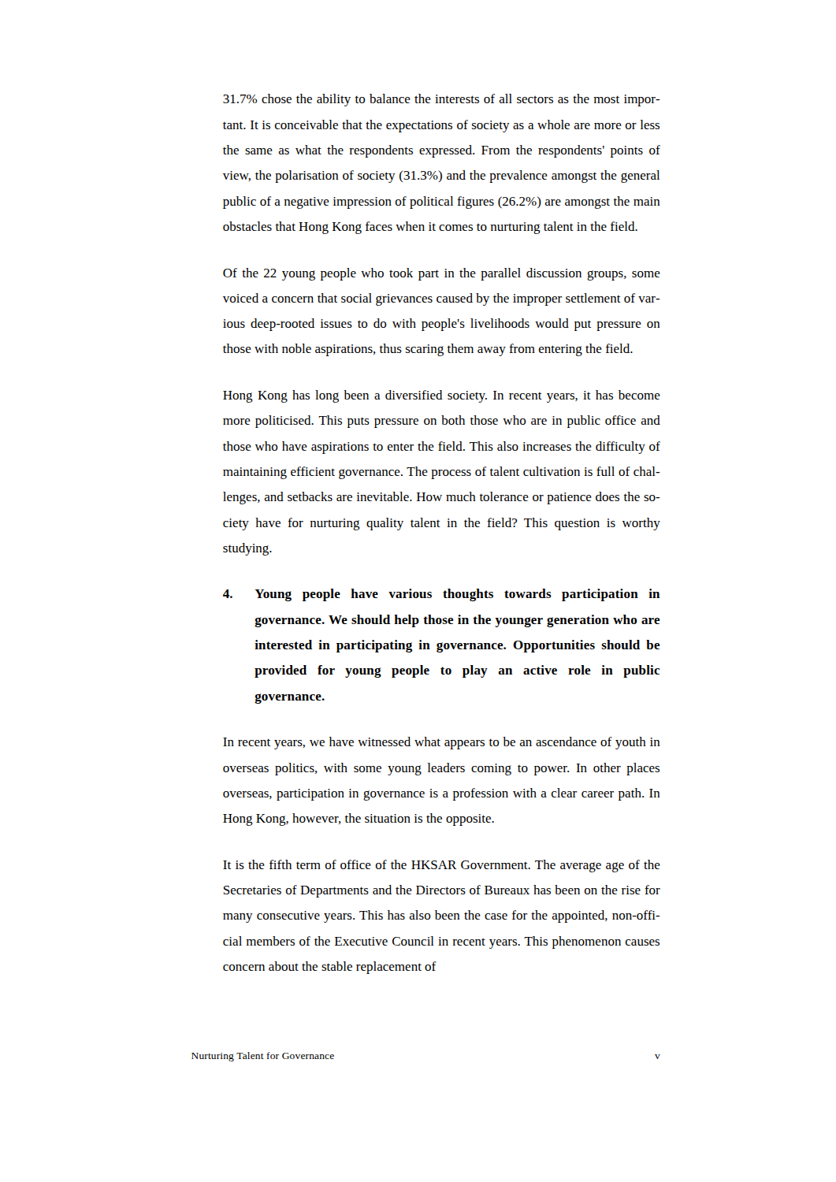31.7% chose the ability to balance the interests of all sectors as the most important. It is conceivable that the expectations of society as a whole are more or less the same as what the respondents expressed. From the respondents' points of view, the polarisation of society (31.3%) and the prevalence amongst the general public of a negative impression of political figures (26.2%) are amongst the main obstacles that Hong Kong faces when it comes to nurturing talent in the field.
Of the 22 young people who took part in the parallel discussion groups, some voiced a concern that social grievances caused by the improper settlement of various deep-rooted issues to do with people's livelihoods would put pressure on those with noble aspirations, thus scaring them away from entering the field.
Hong Kong has long been a diversified society. In recent years, it has become more politicised. This puts pressure on both those who are in public office and those who have aspirations to enter the field. This also increases the difficulty of maintaining efficient governance. The process of talent cultivation is full of challenges, and setbacks are inevitable. How much tolerance or patience does the society have for nurturing quality talent in the field? This question is worthy studying.
4.
Young people have various thoughts towards participation in governance. We should help those in the younger generation who are interested in participating in governance. Opportunities should be provided for young people to play an active role in public governance.
In recent years, we have witnessed what appears to be an ascendance of youth in overseas politics, with some young leaders coming to power. In other places overseas, participation in governance is a profession with a clear career path. In Hong Kong, however, the situation is the opposite.
It is the fifth term of office of the HKSAR Government. The average age of the Secretaries of Departments and the Directors of Bureaux has been on the rise for many consecutive years. This has also been the case for the appointed, non-official members of the Executive Council in recent years. This phenomenon causes concern about the stable replacement of
Nurturing Talent for Governance
v